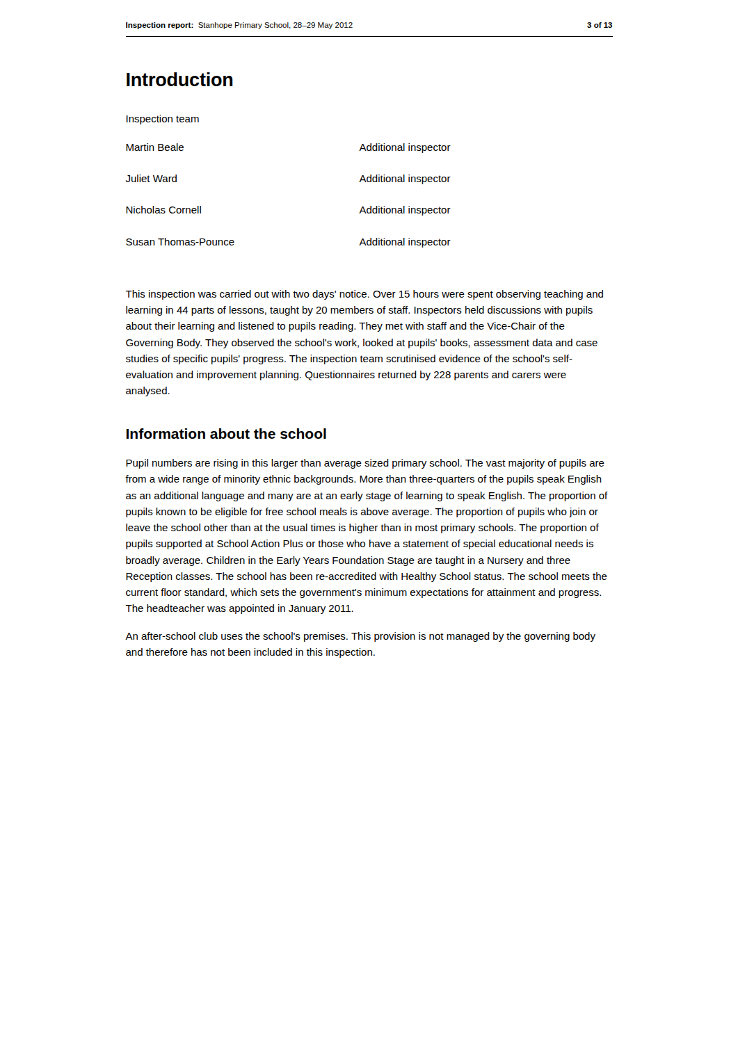Inspection report: Stanhope Primary School, 28–29 May 2012
3 of 13
Introduction
Inspection team
| Martin Beale | Additional inspector |
| Juliet Ward | Additional inspector |
| Nicholas Cornell | Additional inspector |
| Susan Thomas-Pounce | Additional inspector |
This inspection was carried out with two days' notice. Over 15 hours were spent observing teaching and learning in 44 parts of lessons, taught by 20 members of staff. Inspectors held discussions with pupils about their learning and listened to pupils reading. They met with staff and the Vice-Chair of the Governing Body. They observed the school's work, looked at pupils' books, assessment data and case studies of specific pupils' progress. The inspection team scrutinised evidence of the school's self-evaluation and improvement planning. Questionnaires returned by 228 parents and carers were analysed.
Information about the school
Pupil numbers are rising in this larger than average sized primary school. The vast majority of pupils are from a wide range of minority ethnic backgrounds. More than three-quarters of the pupils speak English as an additional language and many are at an early stage of learning to speak English. The proportion of pupils known to be eligible for free school meals is above average. The proportion of pupils who join or leave the school other than at the usual times is higher than in most primary schools. The proportion of pupils supported at School Action Plus or those who have a statement of special educational needs is broadly average. Children in the Early Years Foundation Stage are taught in a Nursery and three Reception classes. The school has been re-accredited with Healthy School status. The school meets the current floor standard, which sets the government's minimum expectations for attainment and progress. The headteacher was appointed in January 2011.
An after-school club uses the school's premises. This provision is not managed by the governing body and therefore has not been included in this inspection.